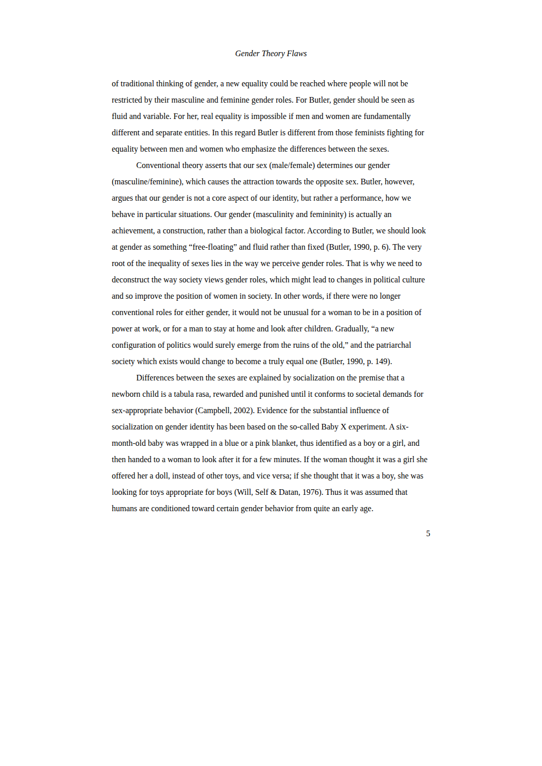Gender Theory Flaws
of traditional thinking of gender, a new equality could be reached where people will not be restricted by their masculine and feminine gender roles. For Butler, gender should be seen as fluid and variable. For her, real equality is impossible if men and women are fundamentally different and separate entities. In this regard Butler is different from those feminists fighting for equality between men and women who emphasize the differences between the sexes.
Conventional theory asserts that our sex (male/female) determines our gender (masculine/feminine), which causes the attraction towards the opposite sex. Butler, however, argues that our gender is not a core aspect of our identity, but rather a performance, how we behave in particular situations. Our gender (masculinity and femininity) is actually an achievement, a construction, rather than a biological factor. According to Butler, we should look at gender as something “free-floating” and fluid rather than fixed (Butler, 1990, p. 6). The very root of the inequality of sexes lies in the way we perceive gender roles. That is why we need to deconstruct the way society views gender roles, which might lead to changes in political culture and so improve the position of women in society. In other words, if there were no longer conventional roles for either gender, it would not be unusual for a woman to be in a position of power at work, or for a man to stay at home and look after children. Gradually, “a new configuration of politics would surely emerge from the ruins of the old,” and the patriarchal society which exists would change to become a truly equal one (Butler, 1990, p. 149).
Differences between the sexes are explained by socialization on the premise that a newborn child is a tabula rasa, rewarded and punished until it conforms to societal demands for sex-appropriate behavior (Campbell, 2002). Evidence for the substantial influence of socialization on gender identity has been based on the so-called Baby X experiment. A six-month-old baby was wrapped in a blue or a pink blanket, thus identified as a boy or a girl, and then handed to a woman to look after it for a few minutes. If the woman thought it was a girl she offered her a doll, instead of other toys, and vice versa; if she thought that it was a boy, she was looking for toys appropriate for boys (Will, Self & Datan, 1976). Thus it was assumed that humans are conditioned toward certain gender behavior from quite an early age.
5